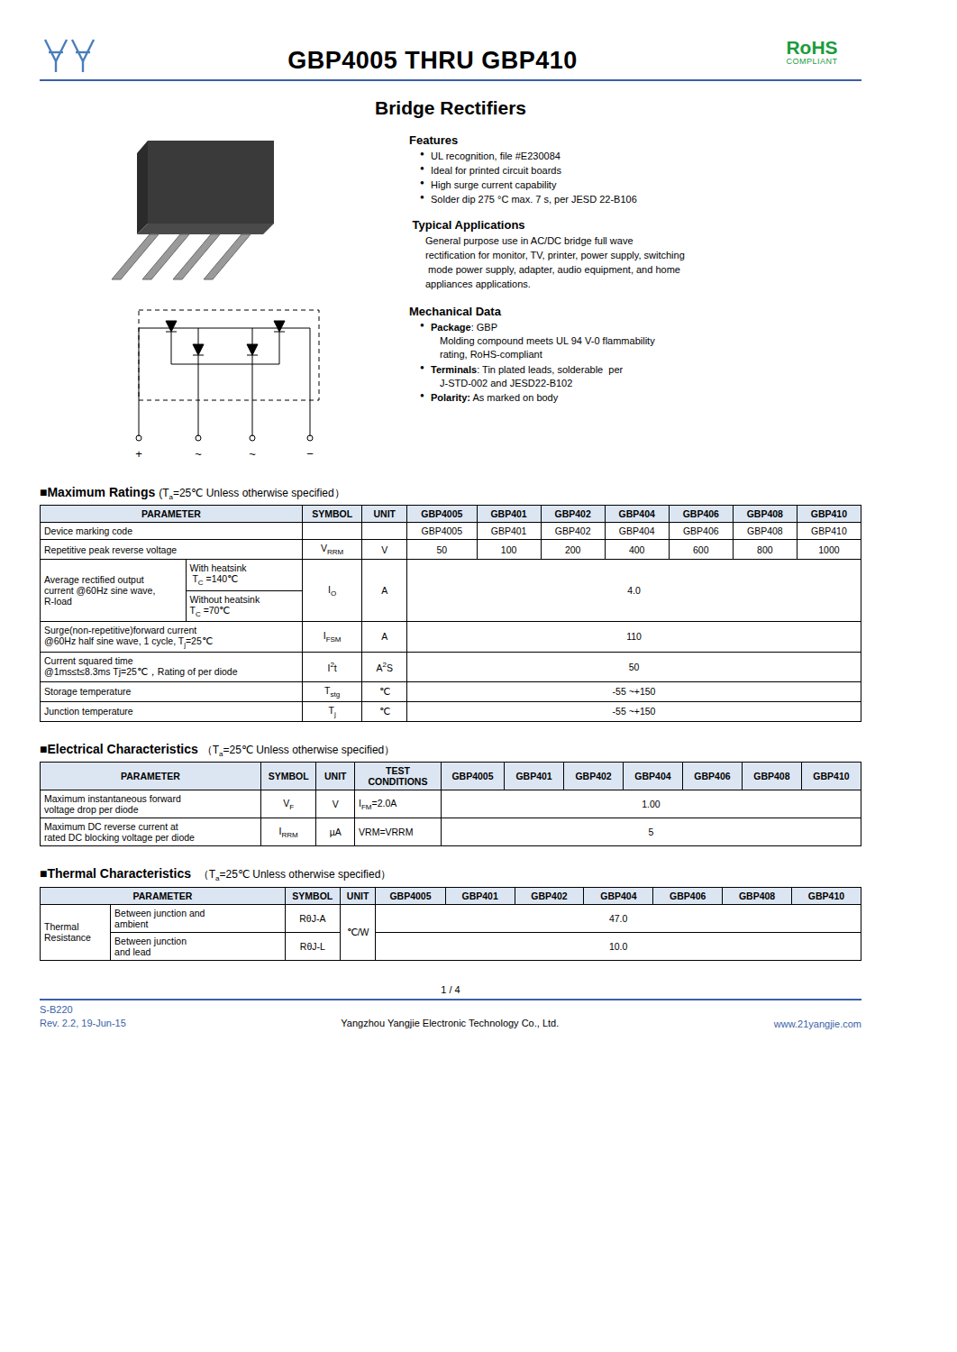GBP4005 THRU GBP410
RoHS
COMPLIANT
Bridge Rectifiers
+ ~ ~ −
Features
UL recognition, file #E230084
Ideal for printed circuit boards
High surge current capability
Solder dip 275 °C max. 7 s, per JESD 22-B106
Typical Applications
General purpose use in AC/DC bridge full wave
rectification for monitor, TV, printer, power supply, switching
mode power supply, adapter, audio equipment, and home
appliances applications.
Mechanical Data
Package: GBP Molding compound meets UL 94 V-0 flammability rating, RoHS-compliant
Terminals: Tin plated leads, solderable per J-STD-002 and JESD22-B102
Polarity: As marked on body
■Maximum Ratings (Ta=25℃ Unless otherwise specified）
| PARAMETER | SYMBOL | UNIT | GBP4005 | GBP401 | GBP402 | GBP404 | GBP406 | GBP408 | GBP410 |
| --- | --- | --- | --- | --- | --- | --- | --- | --- | --- |
| Device marking code | | | GBP4005 | GBP401 | GBP402 | GBP404 | GBP406 | GBP408 | GBP410 |
| Repetitive peak reverse voltage | V RRM | V | 50 | 100 | 200 | 400 | 600 | 800 | 1000 |
| Average rectified output current @60Hz sine wave, R-load | With heatsink T C =140℃ | I O | A | 4.0 |
| Without heatsink T C =70℃ |
| Surge(non-repetitive)forward current @60Hz half sine wave, 1 cycle, T j =25℃ | I FSM | A | 110 |
| Current squared time @1ms≤t≤8.3ms Tj=25℃，Rating of per diode | I 2 t | A 2 S | 50 |
| Storage temperature | T stg | ℃ | -55 ~+150 |
| Junction temperature | T j | ℃ | -55 ~+150 |
■Electrical Characteristics （Ta=25℃ Unless otherwise specified）
| PARAMETER | SYMBOL | UNIT | TEST CONDITIONS | GBP4005 | GBP401 | GBP402 | GBP404 | GBP406 | GBP408 | GBP410 |
| --- | --- | --- | --- | --- | --- | --- | --- | --- | --- | --- |
| Maximum instantaneous forward voltage drop per diode | V F | V | I FM =2.0A | 1.00 |
| Maximum DC reverse current at rated DC blocking voltage per diode | I RRM | µA | VRM=VRRM | 5 |
■Thermal Characteristics （Ta=25℃ Unless otherwise specified）
| PARAMETER | SYMBOL | UNIT | GBP4005 | GBP401 | GBP402 | GBP404 | GBP406 | GBP408 | GBP410 |
| --- | --- | --- | --- | --- | --- | --- | --- | --- | --- |
| Thermal Resistance | Between junction and ambient | RθJ-A | ℃/W | 47.0 |
| Between junction and lead | RθJ-L | 10.0 |
1 / 4
S-B220
Rev. 2.2, 19-Jun-15
Yangzhou Yangjie Electronic Technology Co., Ltd.
www.21yangjie.com